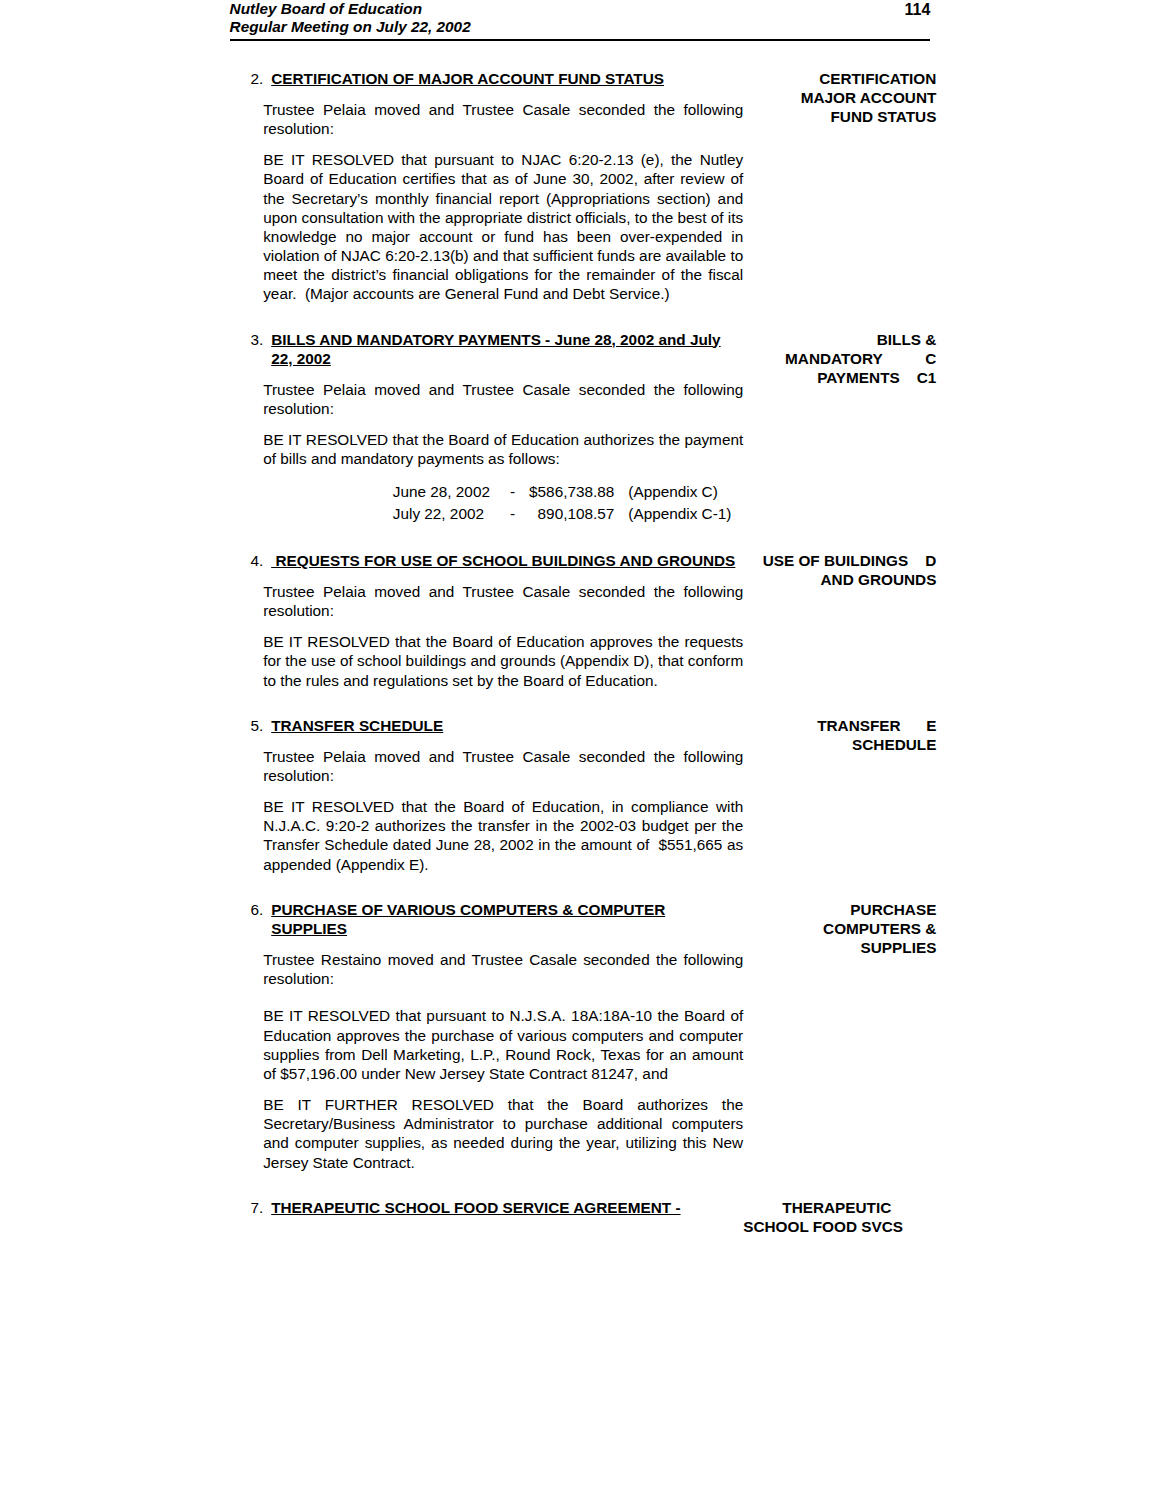Nutley Board of Education
Regular Meeting on July 22, 2002
114
2.
CERTIFICATION OF MAJOR ACCOUNT FUND STATUS
Trustee Pelaia moved and Trustee Casale seconded the following resolution:
BE IT RESOLVED that pursuant to NJAC 6:20-2.13 (e), the Nutley Board of Education certifies that as of June 30, 2002, after review of the Secretary’s monthly financial report (Appropriations section) and upon consultation with the appropriate district officials, to the best of its knowledge no major account or fund has been over-expended in violation of NJAC 6:20-2.13(b) and that sufficient funds are available to meet the district’s financial obligations for the remainder of the fiscal year. (Major accounts are General Fund and Debt Service.)
CERTIFICATION
MAJOR ACCOUNT
FUND STATUS
3.
BILLS AND MANDATORY PAYMENTS - June 28, 2002 and July 22, 2002
Trustee Pelaia moved and Trustee Casale seconded the following resolution:
BE IT RESOLVED that the Board of Education authorizes the payment of bills and mandatory payments as follows:
| June 28, 2002 | - | $586,738.88 | (Appendix C) |
| July 22, 2002 | - | 890,108.57 | (Appendix C-1) |
BILLS & MANDATORY C
PAYMENTS C1
4.
REQUESTS FOR USE OF SCHOOL BUILDINGS AND GROUNDS
Trustee Pelaia moved and Trustee Casale seconded the following resolution:
BE IT RESOLVED that the Board of Education approves the requests for the use of school buildings and grounds (Appendix D), that conform to the rules and regulations set by the Board of Education.
USE OF BUILDINGS D
AND GROUNDS
5.
TRANSFER SCHEDULE
Trustee Pelaia moved and Trustee Casale seconded the following resolution:
BE IT RESOLVED that the Board of Education, in compliance with N.J.A.C. 9:20-2 authorizes the transfer in the 2002-03 budget per the Transfer Schedule dated June 28, 2002 in the amount of $551,665 as appended (Appendix E).
TRANSFER E
SCHEDULE
6.
PURCHASE OF VARIOUS COMPUTERS & COMPUTER SUPPLIES
Trustee Restaino moved and Trustee Casale seconded the following resolution:
BE IT RESOLVED that pursuant to N.J.S.A. 18A:18A-10 the Board of Education approves the purchase of various computers and computer supplies from Dell Marketing, L.P., Round Rock, Texas for an amount of $57,196.00 under New Jersey State Contract 81247, and
BE IT FURTHER RESOLVED that the Board authorizes the Secretary/Business Administrator to purchase additional computers and computer supplies, as needed during the year, utilizing this New Jersey State Contract.
PURCHASE
COMPUTERS &
SUPPLIES
7.
THERAPEUTIC SCHOOL FOOD SERVICE AGREEMENT -
THERAPEUTIC
SCHOOL FOOD SVCS